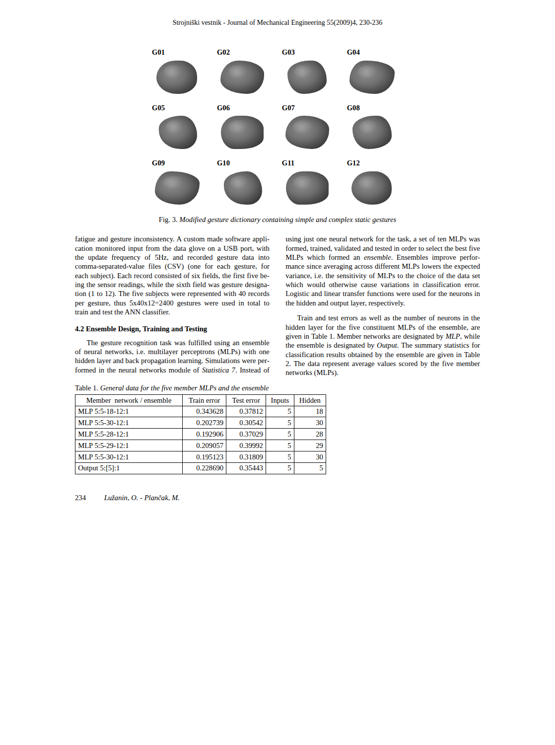Strojniški vestnik - Journal of Mechanical Engineering 55(2009)4, 230-236
G01
G02
G03
G04
G05
G06
G07
G08
G09
G10
G11
G12
Fig. 3. Modified gesture dictionary containing simple and complex static gestures
fatigue and gesture inconsistency. A custom made software application monitored input from the data glove on a USB port, with the update frequency of 5Hz, and recorded gesture data into comma-separated-value files (CSV) (one for each gesture, for each subject). Each record consisted of six fields, the first five being the sensor readings, while the sixth field was gesture designation (1 to 12). The five subjects were represented with 40 records per gesture, thus 5x40x12=2400 gestures were used in total to train and test the ANN classifier.
4.2 Ensemble Design, Training and Testing
The gesture recognition task was fulfilled using an ensemble of neural networks, i.e. multilayer perceptrons (MLPs) with one hidden layer and back propagation learning. Simulations were performed in the neural networks module of Statistica 7. Instead of using just one neural network for the task, a set of ten MLPs was formed, trained, validated and tested in order to select the best five MLPs which formed an ensemble. Ensembles improve performance since averaging across different MLPs lowers the expected variance, i.e. the sensitivity of MLPs to the choice of the data set which would otherwise cause variations in classification error. Logistic and linear transfer functions were used for the neurons in the hidden and output layer, respectively.
Train and test errors as well as the number of neurons in the hidden layer for the five constituent MLPs of the ensemble, are given in Table 1. Member networks are designated by MLP, while the ensemble is designated by Output. The summary statistics for classification results obtained by the ensemble are given in Table 2. The data represent average values scored by the five member networks (MLPs).
Table 1. General data for the five member MLPs and the ensemble
| Member network / ensemble | Train error | Test error | Inputs | Hidden |
| --- | --- | --- | --- | --- |
| MLP 5:5-18-12:1 | 0.343628 | 0.37812 | 5 | 18 |
| MLP 5:5-30-12:1 | 0.202739 | 0.30542 | 5 | 30 |
| MLP 5:5-28-12:1 | 0.192906 | 0.37029 | 5 | 28 |
| MLP 5:5-29-12:1 | 0.209057 | 0.39992 | 5 | 29 |
| MLP 5:5-30-12:1 | 0.195123 | 0.31809 | 5 | 30 |
| Output 5:[5]:1 | 0.228690 | 0.35443 | 5 | 5 |
234
Lužanin, O. - Plančak, M.